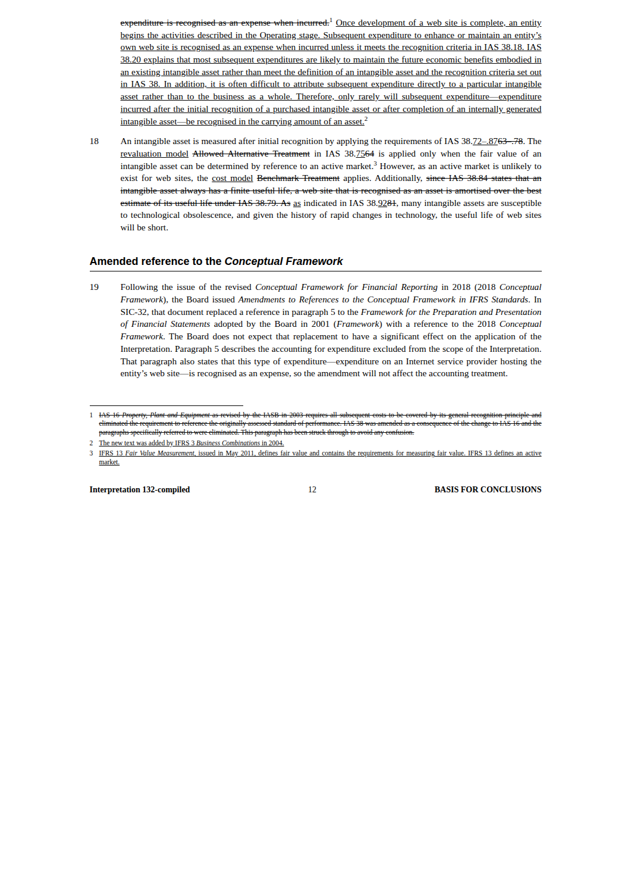expenditure is recognised as an expense when incurred.1 Once development of a web site is complete, an entity begins the activities described in the Operating stage. Subsequent expenditure to enhance or maintain an entity’s own web site is recognised as an expense when incurred unless it meets the recognition criteria in IAS 38.18. IAS 38.20 explains that most subsequent expenditures are likely to maintain the future economic benefits embodied in an existing intangible asset rather than meet the definition of an intangible asset and the recognition criteria set out in IAS 38. In addition, it is often difficult to attribute subsequent expenditure directly to a particular intangible asset rather than to the business as a whole. Therefore, only rarely will subsequent expenditure—expenditure incurred after the initial recognition of a purchased intangible asset or after completion of an internally generated intangible asset—be recognised in the carrying amount of an asset.2
18
An intangible asset is measured after initial recognition by applying the requirements of IAS 38.72–.8763–.78. The revaluation model Allowed Alternative Treatment in IAS 38.7564 is applied only when the fair value of an intangible asset can be determined by reference to an active market.3 However, as an active market is unlikely to exist for web sites, the cost model Benchmark Treatment applies. Additionally, since IAS 38.84 states that an intangible asset always has a finite useful life, a web site that is recognised as an asset is amortised over the best estimate of its useful life under IAS 38.79. As as indicated in IAS 38.9281, many intangible assets are susceptible to technological obsolescence, and given the history of rapid changes in technology, the useful life of web sites will be short.
Amended reference to the Conceptual Framework
19
Following the issue of the revised Conceptual Framework for Financial Reporting in 2018 (2018 Conceptual Framework), the Board issued Amendments to References to the Conceptual Framework in IFRS Standards. In SIC-32, that document replaced a reference in paragraph 5 to the Framework for the Preparation and Presentation of Financial Statements adopted by the Board in 2001 (Framework) with a reference to the 2018 Conceptual Framework. The Board does not expect that replacement to have a significant effect on the application of the Interpretation. Paragraph 5 describes the accounting for expenditure excluded from the scope of the Interpretation. That paragraph also states that this type of expenditure—expenditure on an Internet service provider hosting the entity’s web site—is recognised as an expense, so the amendment will not affect the accounting treatment.
1
IAS 16 Property, Plant and Equipment as revised by the IASB in 2003 requires all subsequent costs to be covered by its general recognition principle and eliminated the requirement to reference the originally assessed standard of performance. IAS 38 was amended as a consequence of the change to IAS 16 and the paragraphs specifically referred to were eliminated. This paragraph has been struck through to avoid any confusion.
2
The new text was added by IFRS 3 Business Combinations in 2004.
3
IFRS 13 Fair Value Measurement, issued in May 2011, defines fair value and contains the requirements for measuring fair value. IFRS 13 defines an active market.
Interpretation 132-compiled
12
BASIS FOR CONCLUSIONS